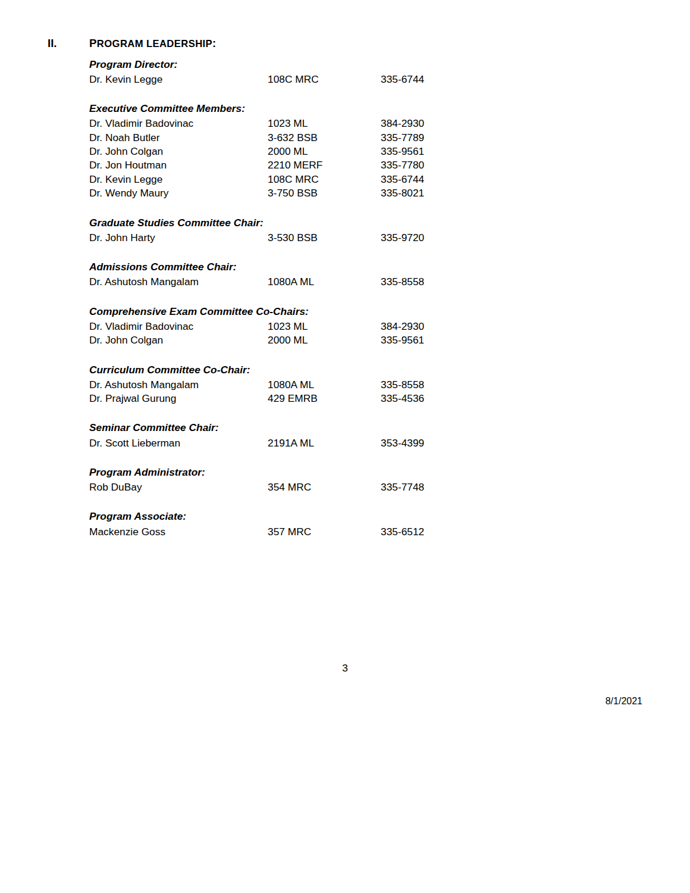II.
PROGRAM LEADERSHIP:
Program Director:
| Dr. Kevin Legge | 108C MRC | 335-6744 |
Executive Committee Members:
| Dr. Vladimir Badovinac | 1023 ML | 384-2930 |
| Dr. Noah Butler | 3-632 BSB | 335-7789 |
| Dr. John Colgan | 2000 ML | 335-9561 |
| Dr. Jon Houtman | 2210 MERF | 335-7780 |
| Dr. Kevin Legge | 108C MRC | 335-6744 |
| Dr. Wendy Maury | 3-750 BSB | 335-8021 |
Graduate Studies Committee Chair:
| Dr. John Harty | 3-530 BSB | 335-9720 |
Admissions Committee Chair:
| Dr. Ashutosh Mangalam | 1080A ML | 335-8558 |
Comprehensive Exam Committee Co-Chairs:
| Dr. Vladimir Badovinac | 1023 ML | 384-2930 |
| Dr. John Colgan | 2000 ML | 335-9561 |
Curriculum Committee Co-Chair:
| Dr. Ashutosh Mangalam | 1080A ML | 335-8558 |
| Dr. Prajwal Gurung | 429 EMRB | 335-4536 |
Seminar Committee Chair:
| Dr. Scott Lieberman | 2191A ML | 353-4399 |
Program Administrator:
| Rob DuBay | 354 MRC | 335-7748 |
Program Associate:
| Mackenzie Goss | 357 MRC | 335-6512 |
3
8/1/2021